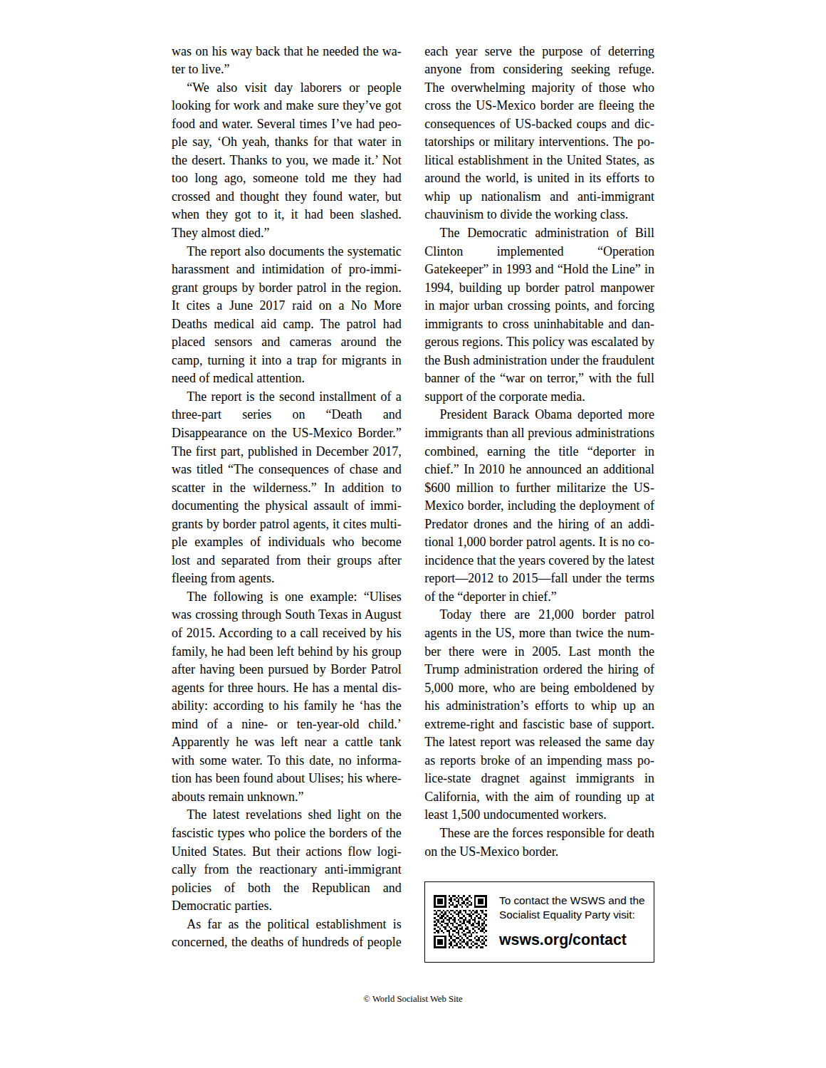was on his way back that he needed the water to live.”
“We also visit day laborers or people looking for work and make sure they’ve got food and water. Several times I’ve had people say, ‘Oh yeah, thanks for that water in the desert. Thanks to you, we made it.’ Not too long ago, someone told me they had crossed and thought they found water, but when they got to it, it had been slashed. They almost died.”
The report also documents the systematic harassment and intimidation of pro-immigrant groups by border patrol in the region. It cites a June 2017 raid on a No More Deaths medical aid camp. The patrol had placed sensors and cameras around the camp, turning it into a trap for migrants in need of medical attention.
The report is the second installment of a three-part series on “Death and Disappearance on the US-Mexico Border.” The first part, published in December 2017, was titled “The consequences of chase and scatter in the wilderness.” In addition to documenting the physical assault of immigrants by border patrol agents, it cites multiple examples of individuals who become lost and separated from their groups after fleeing from agents.
The following is one example: “Ulises was crossing through South Texas in August of 2015. According to a call received by his family, he had been left behind by his group after having been pursued by Border Patrol agents for three hours. He has a mental disability: according to his family he ‘has the mind of a nine- or ten-year-old child.’ Apparently he was left near a cattle tank with some water. To this date, no information has been found about Ulises; his whereabouts remain unknown.”
The latest revelations shed light on the fascistic types who police the borders of the United States. But their actions flow logically from the reactionary anti-immigrant policies of both the Republican and Democratic parties.
As far as the political establishment is concerned, the deaths of hundreds of people each year serve the purpose of deterring anyone from considering seeking refuge. The overwhelming majority of those who cross the US-Mexico border are fleeing the consequences of US-backed coups and dictatorships or military interventions. The political establishment in the United States, as around the world, is united in its efforts to whip up nationalism and anti-immigrant chauvinism to divide the working class.
The Democratic administration of Bill Clinton implemented “Operation Gatekeeper” in 1993 and “Hold the Line” in 1994, building up border patrol manpower in major urban crossing points, and forcing immigrants to cross uninhabitable and dangerous regions. This policy was escalated by the Bush administration under the fraudulent banner of the “war on terror,” with the full support of the corporate media.
President Barack Obama deported more immigrants than all previous administrations combined, earning the title “deporter in chief.” In 2010 he announced an additional $600 million to further militarize the US-Mexico border, including the deployment of Predator drones and the hiring of an additional 1,000 border patrol agents. It is no coincidence that the years covered by the latest report—2012 to 2015—fall under the terms of the “deporter in chief.”
Today there are 21,000 border patrol agents in the US, more than twice the number there were in 2005. Last month the Trump administration ordered the hiring of 5,000 more, who are being emboldened by his administration’s efforts to whip up an extreme-right and fascistic base of support. The latest report was released the same day as reports broke of an impending mass police-state dragnet against immigrants in California, with the aim of rounding up at least 1,500 undocumented workers.
These are the forces responsible for death on the US-Mexico border.
To contact the WSWS and the Socialist Equality Party visit: wsws.org/contact
© World Socialist Web Site